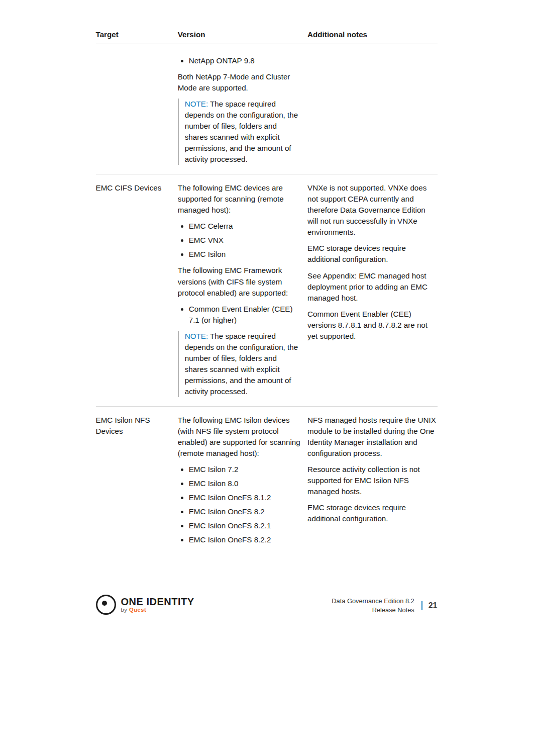| Target | Version | Additional notes |
| --- | --- | --- |
| | NetApp ONTAP 9.8 Both NetApp 7-Mode and Cluster Mode are supported. NOTE: The space required depends on the configuration, the number of files, folders and shares scanned with explicit permissions, and the amount of activity processed. | |
| EMC CIFS Devices | The following EMC devices are supported for scanning (remote managed host): EMC Celerra EMC VNX EMC Isilon The following EMC Framework versions (with CIFS file system protocol enabled) are supported: Common Event Enabler (CEE) 7.1 (or higher) NOTE: The space required depends on the configuration, the number of files, folders and shares scanned with explicit permissions, and the amount of activity processed. | VNXe is not supported. VNXe does not support CEPA currently and therefore Data Governance Edition will not run successfully in VNXe environments. EMC storage devices require additional configuration. See Appendix: EMC managed host deployment prior to adding an EMC managed host. Common Event Enabler (CEE) versions 8.7.8.1 and 8.7.8.2 are not yet supported. |
| EMC Isilon NFS Devices | The following EMC Isilon devices (with NFS file system protocol enabled) are supported for scanning (remote managed host): EMC Isilon 7.2 EMC Isilon 8.0 EMC Isilon OneFS 8.1.2 EMC Isilon OneFS 8.2 EMC Isilon OneFS 8.2.1 EMC Isilon OneFS 8.2.2 | NFS managed hosts require the UNIX module to be installed during the One Identity Manager installation and configuration process. Resource activity collection is not supported for EMC Isilon NFS managed hosts. EMC storage devices require additional configuration. |
ONE IDENTITY
by Quest
Data Governance Edition 8.2
Release Notes
21